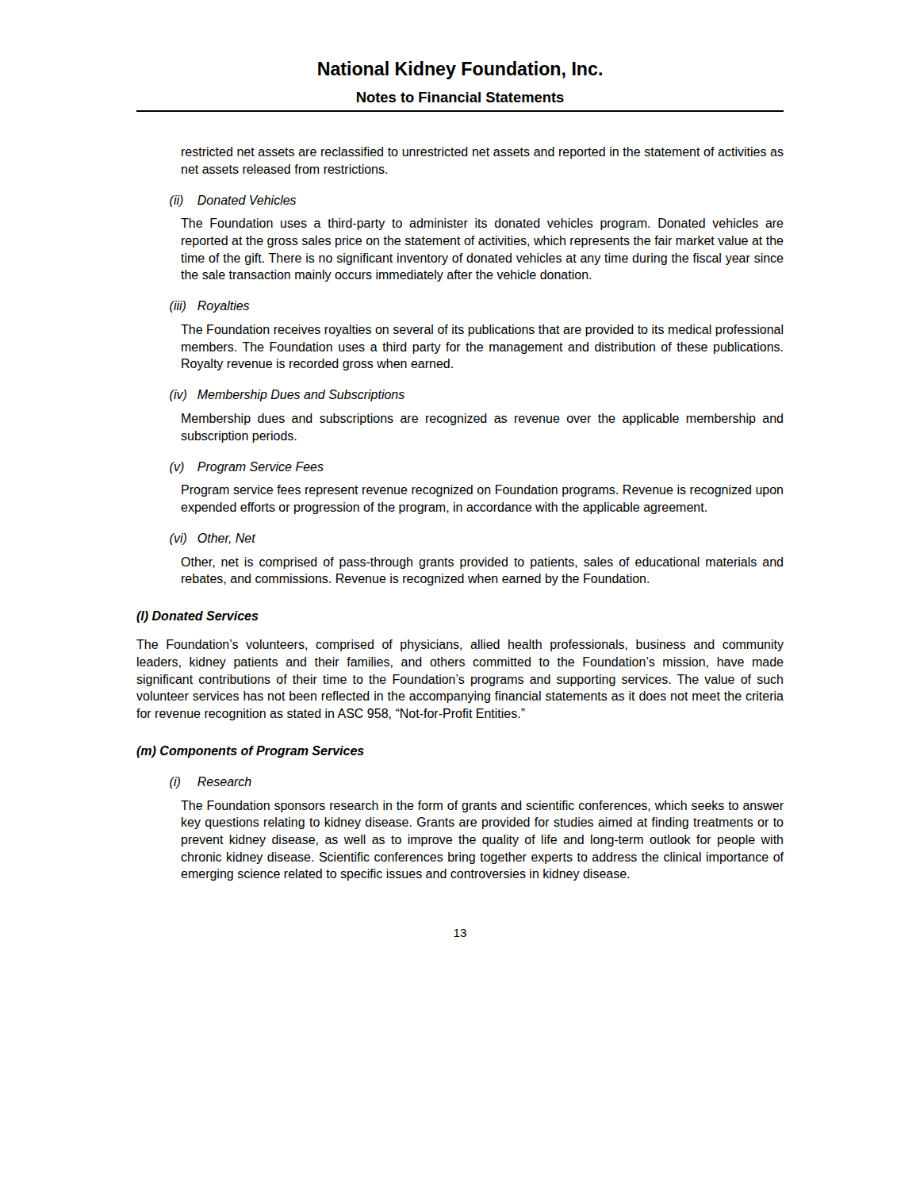National Kidney Foundation, Inc.
Notes to Financial Statements
restricted net assets are reclassified to unrestricted net assets and reported in the statement of activities as net assets released from restrictions.
(ii) Donated Vehicles
The Foundation uses a third-party to administer its donated vehicles program. Donated vehicles are reported at the gross sales price on the statement of activities, which represents the fair market value at the time of the gift. There is no significant inventory of donated vehicles at any time during the fiscal year since the sale transaction mainly occurs immediately after the vehicle donation.
(iii) Royalties
The Foundation receives royalties on several of its publications that are provided to its medical professional members. The Foundation uses a third party for the management and distribution of these publications. Royalty revenue is recorded gross when earned.
(iv) Membership Dues and Subscriptions
Membership dues and subscriptions are recognized as revenue over the applicable membership and subscription periods.
(v) Program Service Fees
Program service fees represent revenue recognized on Foundation programs. Revenue is recognized upon expended efforts or progression of the program, in accordance with the applicable agreement.
(vi) Other, Net
Other, net is comprised of pass-through grants provided to patients, sales of educational materials and rebates, and commissions. Revenue is recognized when earned by the Foundation.
(l) Donated Services
The Foundation’s volunteers, comprised of physicians, allied health professionals, business and community leaders, kidney patients and their families, and others committed to the Foundation’s mission, have made significant contributions of their time to the Foundation’s programs and supporting services. The value of such volunteer services has not been reflected in the accompanying financial statements as it does not meet the criteria for revenue recognition as stated in ASC 958, “Not-for-Profit Entities.”
(m) Components of Program Services
(i) Research
The Foundation sponsors research in the form of grants and scientific conferences, which seeks to answer key questions relating to kidney disease. Grants are provided for studies aimed at finding treatments or to prevent kidney disease, as well as to improve the quality of life and long-term outlook for people with chronic kidney disease. Scientific conferences bring together experts to address the clinical importance of emerging science related to specific issues and controversies in kidney disease.
13